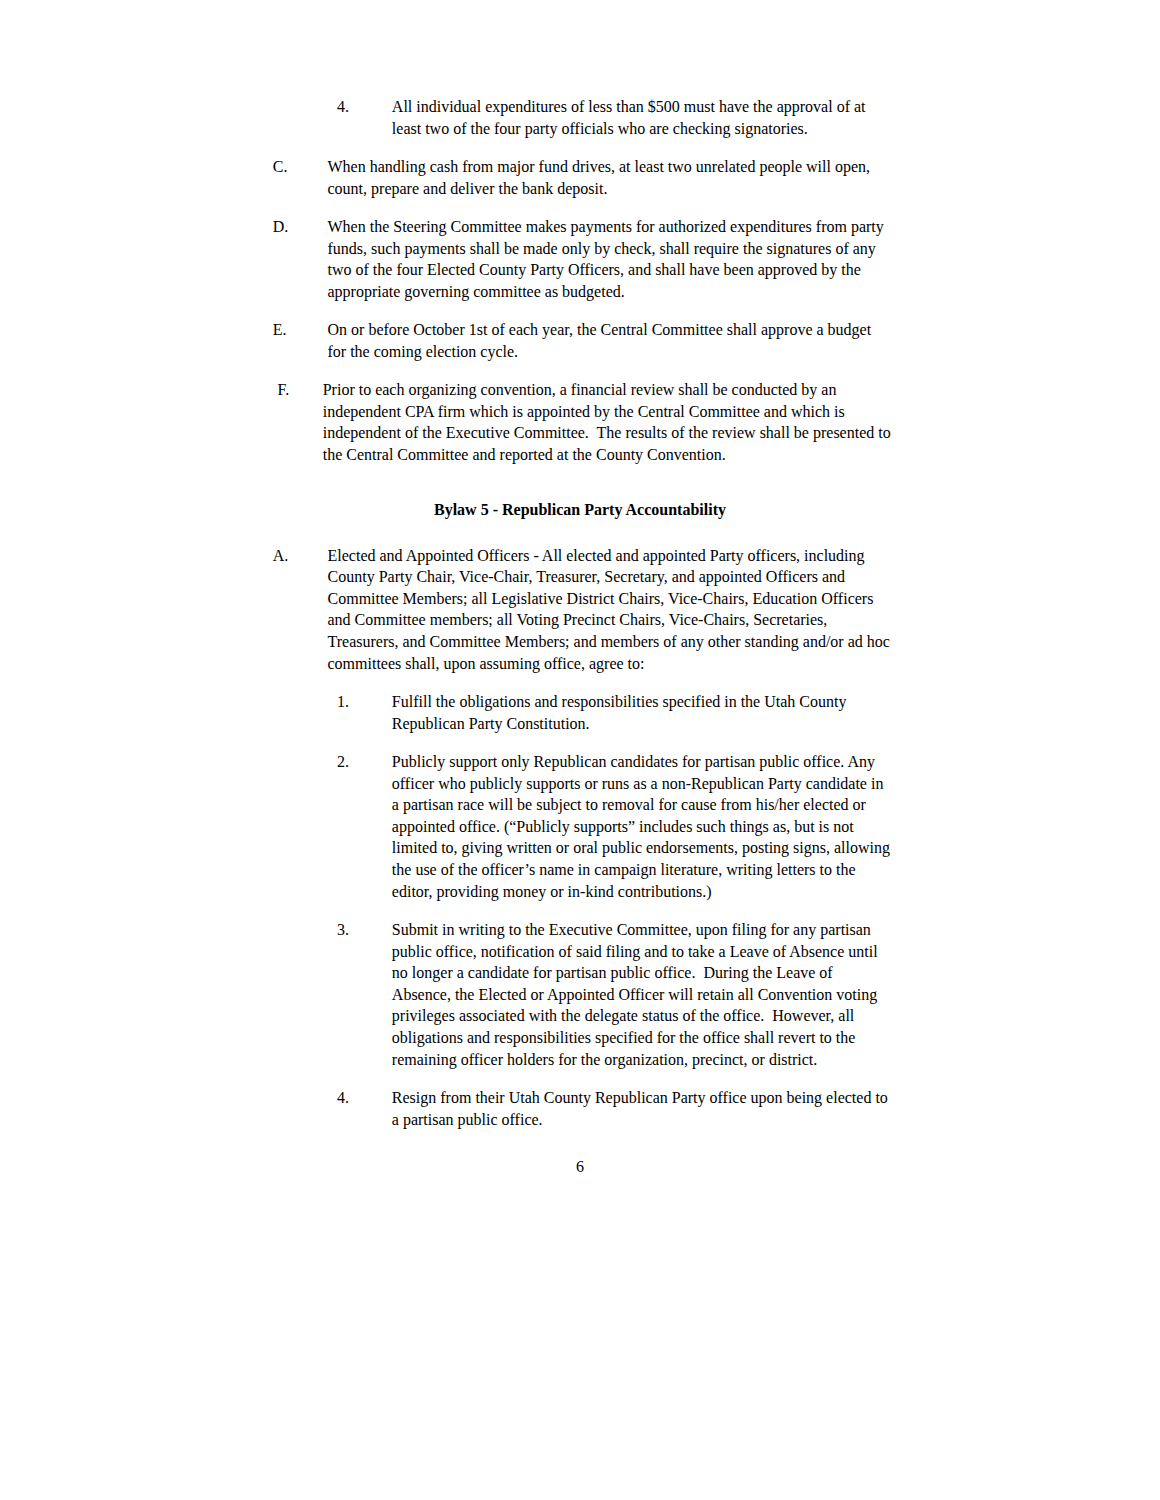4.
All individual expenditures of less than $500 must have the approval of at least two of the four party officials who are checking signatories.
C.
When handling cash from major fund drives, at least two unrelated people will open, count, prepare and deliver the bank deposit.
D.
When the Steering Committee makes payments for authorized expenditures from party funds, such payments shall be made only by check, shall require the signatures of any two of the four Elected County Party Officers, and shall have been approved by the appropriate governing committee as budgeted.
E.
On or before October 1st of each year, the Central Committee shall approve a budget for the coming election cycle.
F.
Prior to each organizing convention, a financial review shall be conducted by an independent CPA firm which is appointed by the Central Committee and which is independent of the Executive Committee. The results of the review shall be presented to the Central Committee and reported at the County Convention.
Bylaw 5 - Republican Party Accountability
A.
Elected and Appointed Officers - All elected and appointed Party officers, including County Party Chair, Vice-Chair, Treasurer, Secretary, and appointed Officers and Committee Members; all Legislative District Chairs, Vice-Chairs, Education Officers and Committee members; all Voting Precinct Chairs, Vice-Chairs, Secretaries, Treasurers, and Committee Members; and members of any other standing and/or ad hoc committees shall, upon assuming office, agree to:
1.
Fulfill the obligations and responsibilities specified in the Utah County Republican Party Constitution.
2.
Publicly support only Republican candidates for partisan public office. Any officer who publicly supports or runs as a non-Republican Party candidate in a partisan race will be subject to removal for cause from his/her elected or appointed office. (“Publicly supports” includes such things as, but is not limited to, giving written or oral public endorsements, posting signs, allowing the use of the officer’s name in campaign literature, writing letters to the editor, providing money or in-kind contributions.)
3.
Submit in writing to the Executive Committee, upon filing for any partisan public office, notification of said filing and to take a Leave of Absence until no longer a candidate for partisan public office. During the Leave of Absence, the Elected or Appointed Officer will retain all Convention voting privileges associated with the delegate status of the office. However, all obligations and responsibilities specified for the office shall revert to the remaining officer holders for the organization, precinct, or district.
4.
Resign from their Utah County Republican Party office upon being elected to a partisan public office.
6